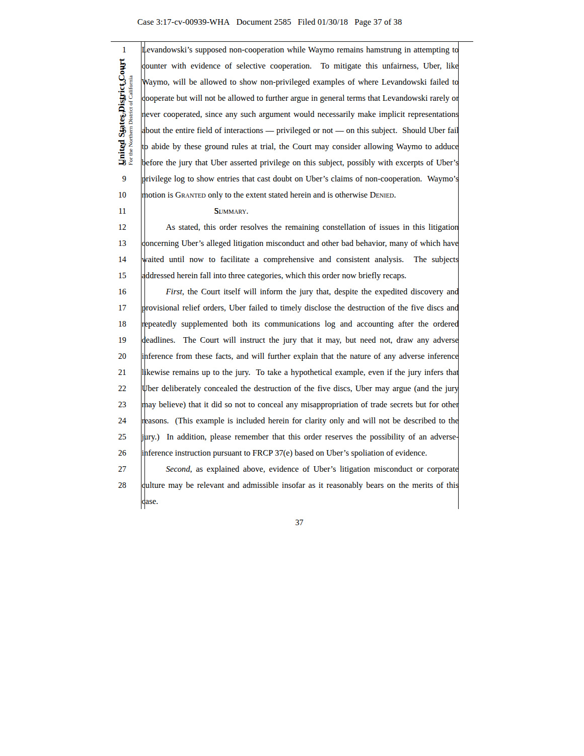Case 3:17-cv-00939-WHA Document 2585 Filed 01/30/18 Page 37 of 38
United States District Court
For the Northern District of California
1
2
3
4
5
6
7
8
9
10
11
12
13
14
15
16
17
18
19
20
21
22
23
24
25
26
27
28
Levandowski’s supposed non-cooperation while Waymo remains hamstrung in attempting to counter with evidence of selective cooperation. To mitigate this unfairness, Uber, like Waymo, will be allowed to show non-privileged examples of where Levandowski failed to cooperate but will not be allowed to further argue in general terms that Levandowski rarely or never cooperated, since any such argument would necessarily make implicit representations about the entire field of interactions — privileged or not — on this subject. Should Uber fail to abide by these ground rules at trial, the Court may consider allowing Waymo to adduce before the jury that Uber asserted privilege on this subject, possibly with excerpts of Uber’s privilege log to show entries that cast doubt on Uber’s claims of non-cooperation. Waymo’s motion is Granted only to the extent stated herein and is otherwise Denied.
5. Summary.
As stated, this order resolves the remaining constellation of issues in this litigation concerning Uber’s alleged litigation misconduct and other bad behavior, many of which have waited until now to facilitate a comprehensive and consistent analysis. The subjects addressed herein fall into three categories, which this order now briefly recaps.
First, the Court itself will inform the jury that, despite the expedited discovery and provisional relief orders, Uber failed to timely disclose the destruction of the five discs and repeatedly supplemented both its communications log and accounting after the ordered deadlines. The Court will instruct the jury that it may, but need not, draw any adverse inference from these facts, and will further explain that the nature of any adverse inference likewise remains up to the jury. To take a hypothetical example, even if the jury infers that Uber deliberately concealed the destruction of the five discs, Uber may argue (and the jury may believe) that it did so not to conceal any misappropriation of trade secrets but for other reasons. (This example is included herein for clarity only and will not be described to the jury.) In addition, please remember that this order reserves the possibility of an adverse-inference instruction pursuant to FRCP 37(e) based on Uber’s spoliation of evidence.
Second, as explained above, evidence of Uber’s litigation misconduct or corporate culture may be relevant and admissible insofar as it reasonably bears on the merits of this case.
37